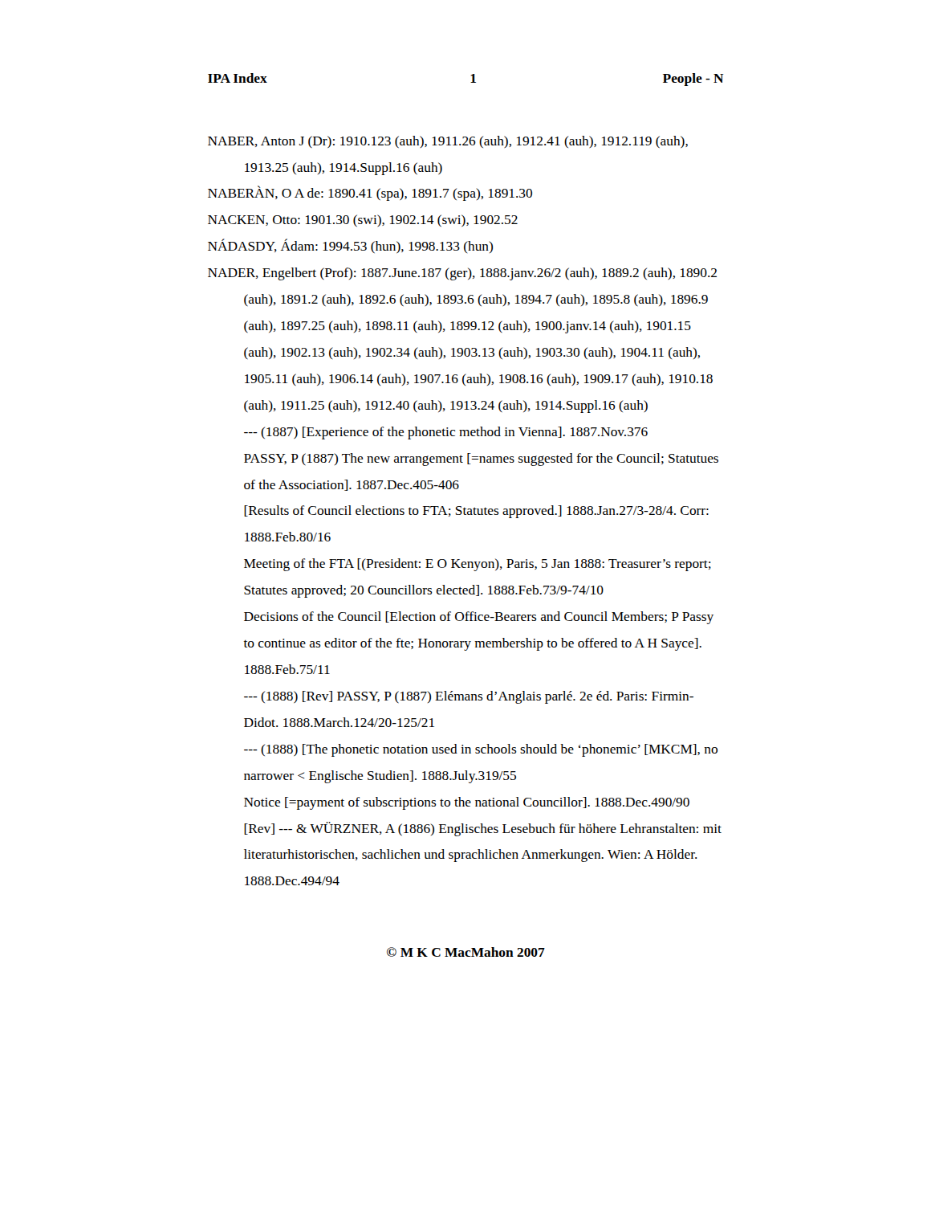IPA Index
1
People - N
NABER, Anton J (Dr): 1910.123 (auh), 1911.26 (auh), 1912.41 (auh), 1912.119 (auh), 1913.25 (auh), 1914.Suppl.16 (auh)
NABERÀN, O A de: 1890.41 (spa), 1891.7 (spa), 1891.30
NACKEN, Otto: 1901.30 (swi), 1902.14 (swi), 1902.52
NÁDASDY, Ádam: 1994.53 (hun), 1998.133 (hun)
NADER, Engelbert (Prof): 1887.June.187 (ger), 1888.janv.26/2 (auh), 1889.2 (auh), 1890.2 (auh), 1891.2 (auh), 1892.6 (auh), 1893.6 (auh), 1894.7 (auh), 1895.8 (auh), 1896.9 (auh), 1897.25 (auh), 1898.11 (auh), 1899.12 (auh), 1900.janv.14 (auh), 1901.15 (auh), 1902.13 (auh), 1902.34 (auh), 1903.13 (auh), 1903.30 (auh), 1904.11 (auh), 1905.11 (auh), 1906.14 (auh), 1907.16 (auh), 1908.16 (auh), 1909.17 (auh), 1910.18 (auh), 1911.25 (auh), 1912.40 (auh), 1913.24 (auh), 1914.Suppl.16 (auh)
--- (1887) [Experience of the phonetic method in Vienna]. 1887.Nov.376
PASSY, P (1887) The new arrangement [=names suggested for the Council; Statutues of the Association]. 1887.Dec.405-406
[Results of Council elections to FTA; Statutes approved.] 1888.Jan.27/3-28/4. Corr: 1888.Feb.80/16
Meeting of the FTA [(President: E O Kenyon), Paris, 5 Jan 1888: Treasurer’s report; Statutes approved; 20 Councillors elected]. 1888.Feb.73/9-74/10
Decisions of the Council [Election of Office-Bearers and Council Members; P Passy to continue as editor of the fte; Honorary membership to be offered to A H Sayce]. 1888.Feb.75/11
--- (1888) [Rev] PASSY, P (1887) Elémans d’Anglais parlé. 2e éd. Paris: Firmin-Didot. 1888.March.124/20-125/21
--- (1888) [The phonetic notation used in schools should be ‘phonemic’ [MKCM], no narrower < Englische Studien]. 1888.July.319/55
Notice [=payment of subscriptions to the national Councillor]. 1888.Dec.490/90
[Rev] --- & WÜRZNER, A (1886) Englisches Lesebuch für höhere Lehranstalten: mit literaturhistorischen, sachlichen und sprachlichen Anmerkungen. Wien: A Hölder. 1888.Dec.494/94
© M K C MacMahon 2007